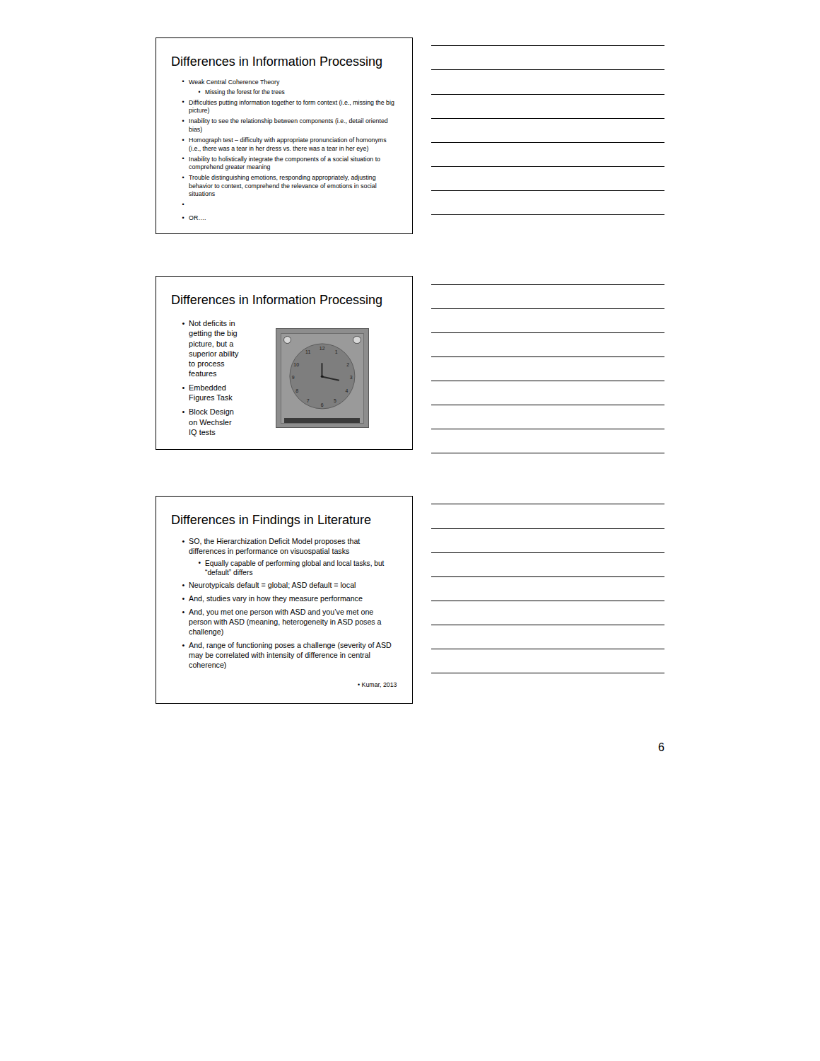Differences in Information Processing
Weak Central Coherence Theory
Missing the forest for the trees
Difficulties putting information together to form context (i.e., missing the big picture)
Inability to see the relationship between components (i.e., detail oriented bias)
Homograph test – difficulty with appropriate pronunciation of homonyms (i.e., there was a tear in her dress vs. there was a tear in her eye)
Inability to holistically integrate the components of a social situation to comprehend greater meaning
Trouble distinguishing emotions, responding appropriately, adjusting behavior to context, comprehend the relevance of emotions in social situations
OR….
Differences in Information Processing
Not deficits in getting the big picture, but a superior ability to process features
Embedded Figures Task
Block Design on Wechsler IQ tests
12 1 2 3 4 5 6 7 8 9 10 11
Differences in Findings in Literature
SO, the Hierarchization Deficit Model proposes that differences in performance on visuospatial tasks
Equally capable of performing global and local tasks, but “default” differs
Neurotypicals default = global; ASD default = local
And, studies vary in how they measure performance
And, you met one person with ASD and you’ve met one person with ASD (meaning, heterogeneity in ASD poses a challenge)
And, range of functioning poses a challenge (severity of ASD may be correlated with intensity of difference in central coherence)
Kumar, 2013
6